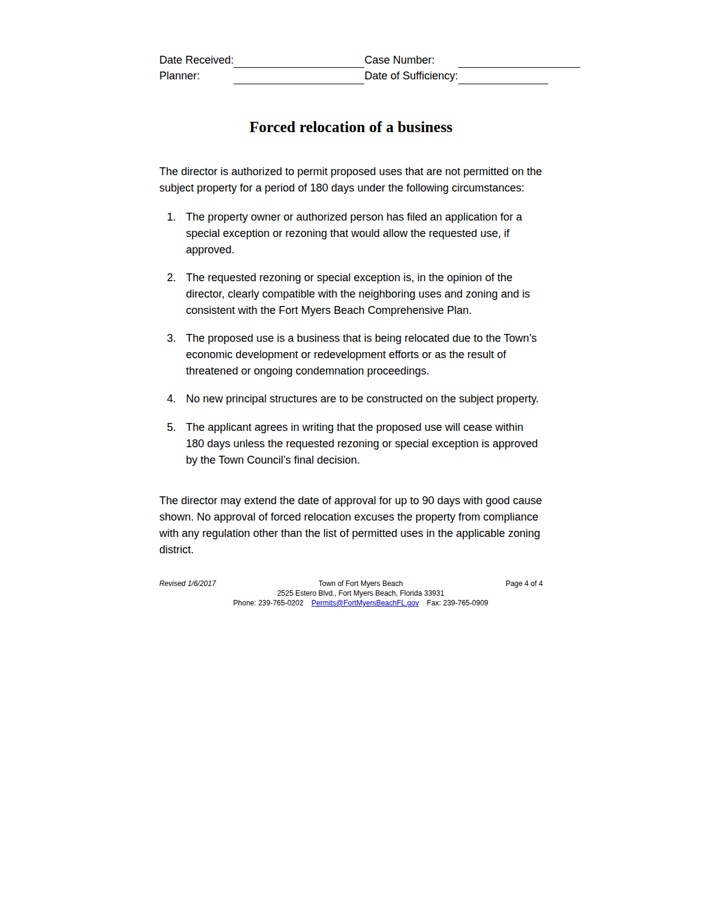| Date Received: | | | Case Number: | |
| Planner: | | | Date of Sufficiency: | |
Forced relocation of a business
The director is authorized to permit proposed uses that are not permitted on the subject property for a period of 180 days under the following circumstances:
The property owner or authorized person has filed an application for a special exception or rezoning that would allow the requested use, if approved.
The requested rezoning or special exception is, in the opinion of the director, clearly compatible with the neighboring uses and zoning and is consistent with the Fort Myers Beach Comprehensive Plan.
The proposed use is a business that is being relocated due to the Town’s economic development or redevelopment efforts or as the result of threatened or ongoing condemnation proceedings.
No new principal structures are to be constructed on the subject property.
The applicant agrees in writing that the proposed use will cease within 180 days unless the requested rezoning or special exception is approved by the Town Council’s final decision.
The director may extend the date of approval for up to 90 days with good cause shown. No approval of forced relocation excuses the property from compliance with any regulation other than the list of permitted uses in the applicable zoning district.
Revised 1/6/2017
Town of Fort Myers Beach 2525 Estero Blvd., Fort Myers Beach, Florida 33931 Phone: 239-765-0202 Permits@FortMyersBeachFL.gov Fax: 239-765-0909
Page 4 of 4